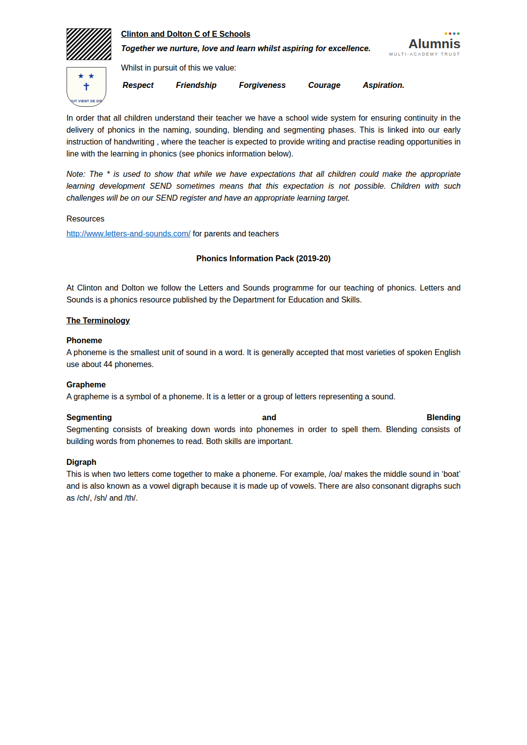★ ★
✝
TOUT VIENT DE DIEU
●●●●
Alumnis
Multi-Academy Trust
Clinton and Dolton C of E Schools
Together we nurture, love and learn whilst aspiring for excellence.
Whilst in pursuit of this we value:
Respect Friendship Forgiveness Courage Aspiration.
In order that all children understand their teacher we have a school wide system for ensuring continuity in the delivery of phonics in the naming, sounding, blending and segmenting phases. This is linked into our early instruction of handwriting , where the teacher is expected to provide writing and practise reading opportunities in line with the learning in phonics (see phonics information below).
Note: The * is used to show that while we have expectations that all children could make the appropriate learning development SEND sometimes means that this expectation is not possible. Children with such challenges will be on our SEND register and have an appropriate learning target.
Resources
http://www.letters-and-sounds.com/ for parents and teachers
Phonics Information Pack (2019-20)
At Clinton and Dolton we follow the Letters and Sounds programme for our teaching of phonics. Letters and Sounds is a phonics resource published by the Department for Education and Skills.
The Terminology
Phoneme
A phoneme is the smallest unit of sound in a word. It is generally accepted that most varieties of spoken English use about 44 phonemes.
Grapheme
A grapheme is a symbol of a phoneme. It is a letter or a group of letters representing a sound.
Segmenting and Blending
Segmenting consists of breaking down words into phonemes in order to spell them. Blending consists of building words from phonemes to read. Both skills are important.
Digraph
This is when two letters come together to make a phoneme. For example, /oa/ makes the middle sound in ‘boat’ and is also known as a vowel digraph because it is made up of vowels. There are also consonant digraphs such as /ch/, /sh/ and /th/.